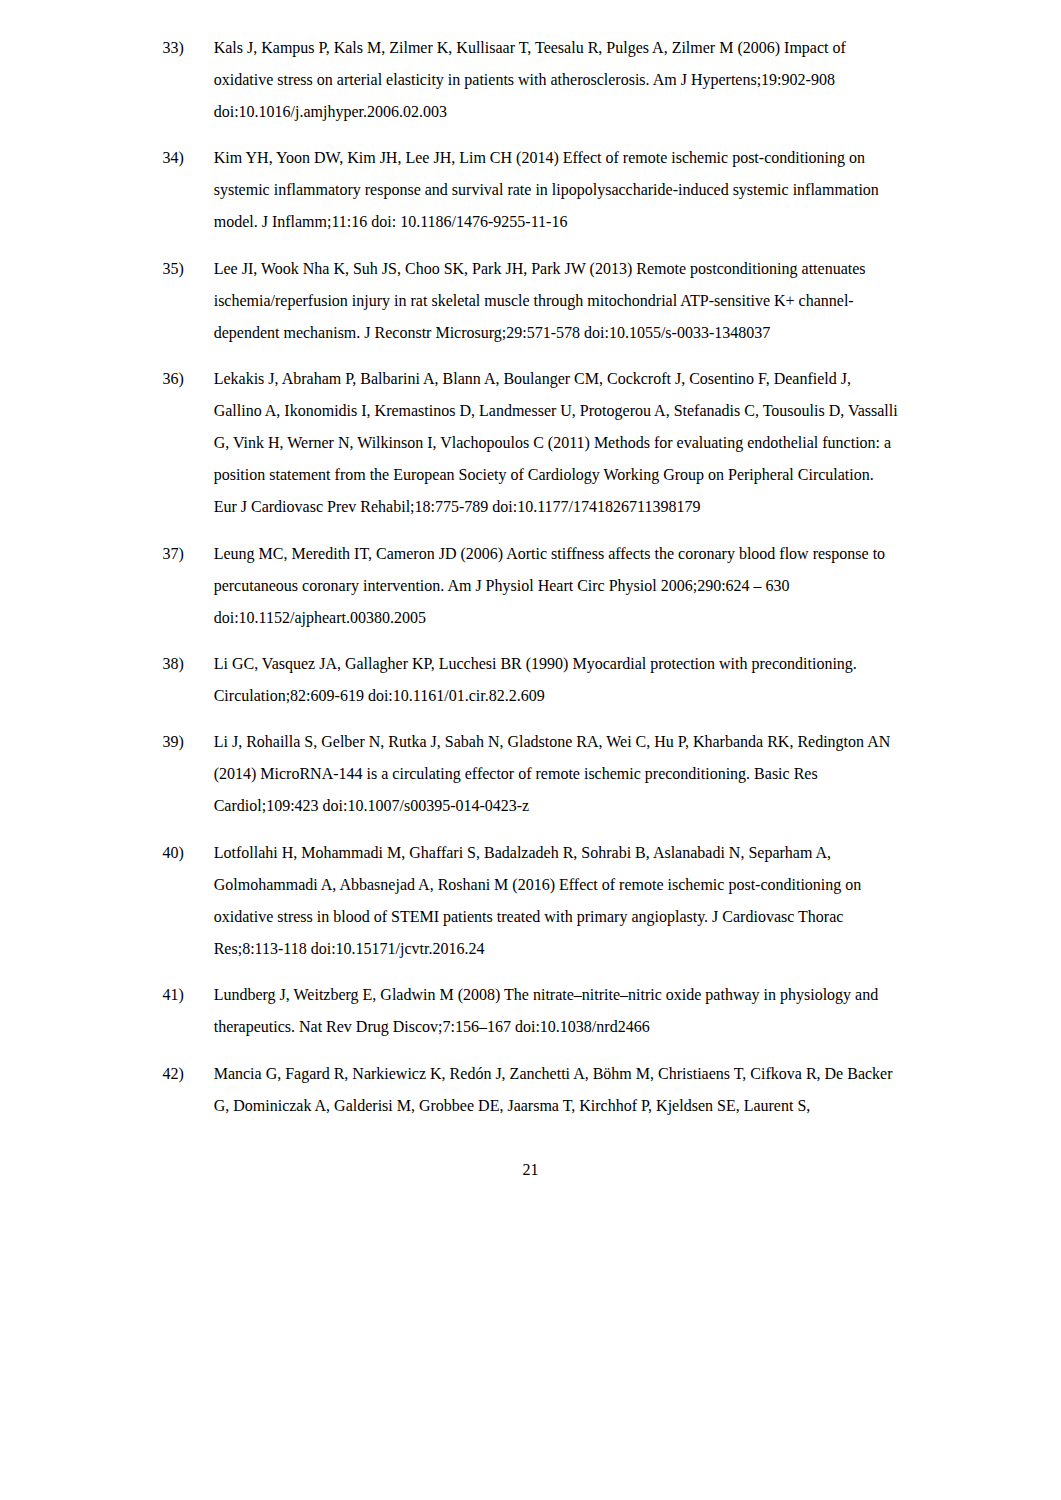33) Kals J, Kampus P, Kals M, Zilmer K, Kullisaar T, Teesalu R, Pulges A, Zilmer M (2006) Impact of oxidative stress on arterial elasticity in patients with atherosclerosis. Am J Hypertens;19:902-908 doi:10.1016/j.amjhyper.2006.02.003
34) Kim YH, Yoon DW, Kim JH, Lee JH, Lim CH (2014) Effect of remote ischemic post-conditioning on systemic inflammatory response and survival rate in lipopolysaccharide-induced systemic inflammation model. J Inflamm;11:16 doi: 10.1186/1476-9255-11-16
35) Lee JI, Wook Nha K, Suh JS, Choo SK, Park JH, Park JW (2013) Remote postconditioning attenuates ischemia/reperfusion injury in rat skeletal muscle through mitochondrial ATP-sensitive K+ channel-dependent mechanism. J Reconstr Microsurg;29:571-578 doi:10.1055/s-0033-1348037
36) Lekakis J, Abraham P, Balbarini A, Blann A, Boulanger CM, Cockcroft J, Cosentino F, Deanfield J, Gallino A, Ikonomidis I, Kremastinos D, Landmesser U, Protogerou A, Stefanadis C, Tousoulis D, Vassalli G, Vink H, Werner N, Wilkinson I, Vlachopoulos C (2011) Methods for evaluating endothelial function: a position statement from the European Society of Cardiology Working Group on Peripheral Circulation. Eur J Cardiovasc Prev Rehabil;18:775-789 doi:10.1177/1741826711398179
37) Leung MC, Meredith IT, Cameron JD (2006) Aortic stiffness affects the coronary blood flow response to percutaneous coronary intervention. Am J Physiol Heart Circ Physiol 2006;290:624 – 630 doi:10.1152/ajpheart.00380.2005
38) Li GC, Vasquez JA, Gallagher KP, Lucchesi BR (1990) Myocardial protection with preconditioning. Circulation;82:609-619 doi:10.1161/01.cir.82.2.609
39) Li J, Rohailla S, Gelber N, Rutka J, Sabah N, Gladstone RA, Wei C, Hu P, Kharbanda RK, Redington AN (2014) MicroRNA-144 is a circulating effector of remote ischemic preconditioning. Basic Res Cardiol;109:423 doi:10.1007/s00395-014-0423-z
40) Lotfollahi H, Mohammadi M, Ghaffari S, Badalzadeh R, Sohrabi B, Aslanabadi N, Separham A, Golmohammadi A, Abbasnejad A, Roshani M (2016) Effect of remote ischemic post-conditioning on oxidative stress in blood of STEMI patients treated with primary angioplasty. J Cardiovasc Thorac Res;8:113-118 doi:10.15171/jcvtr.2016.24
41) Lundberg J, Weitzberg E, Gladwin M (2008) The nitrate–nitrite–nitric oxide pathway in physiology and therapeutics. Nat Rev Drug Discov;7:156–167 doi:10.1038/nrd2466
42) Mancia G, Fagard R, Narkiewicz K, Redón J, Zanchetti A, Böhm M, Christiaens T, Cifkova R, De Backer G, Dominiczak A, Galderisi M, Grobbee DE, Jaarsma T, Kirchhof P, Kjeldsen SE, Laurent S,
21